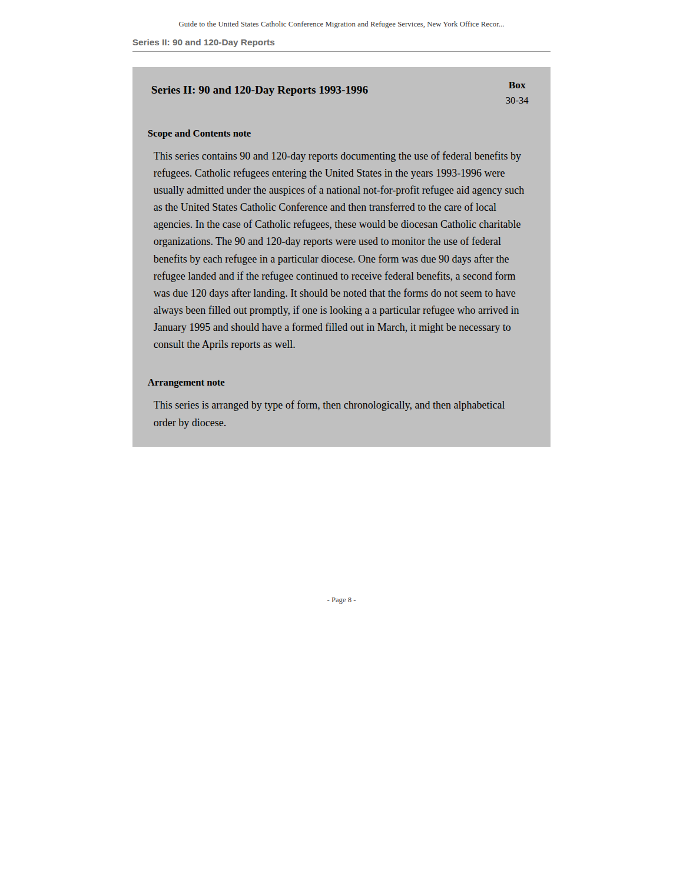Guide to the United States Catholic Conference Migration and Refugee Services, New York Office Recor...
Series II: 90 and 120-Day Reports
Series II: 90 and 120-Day Reports 1993-1996
Box
30-34
Scope and Contents note
This series contains 90 and 120-day reports documenting the use of federal benefits by refugees. Catholic refugees entering the United States in the years 1993-1996 were usually admitted under the auspices of a national not-for-profit refugee aid agency such as the United States Catholic Conference and then transferred to the care of local agencies. In the case of Catholic refugees, these would be diocesan Catholic charitable organizations. The 90 and 120-day reports were used to monitor the use of federal benefits by each refugee in a particular diocese. One form was due 90 days after the refugee landed and if the refugee continued to receive federal benefits, a second form was due 120 days after landing. It should be noted that the forms do not seem to have always been filled out promptly, if one is looking a a particular refugee who arrived in January 1995 and should have a formed filled out in March, it might be necessary to consult the Aprils reports as well.
Arrangement note
This series is arranged by type of form, then chronologically, and then alphabetical order by diocese.
- Page 8 -